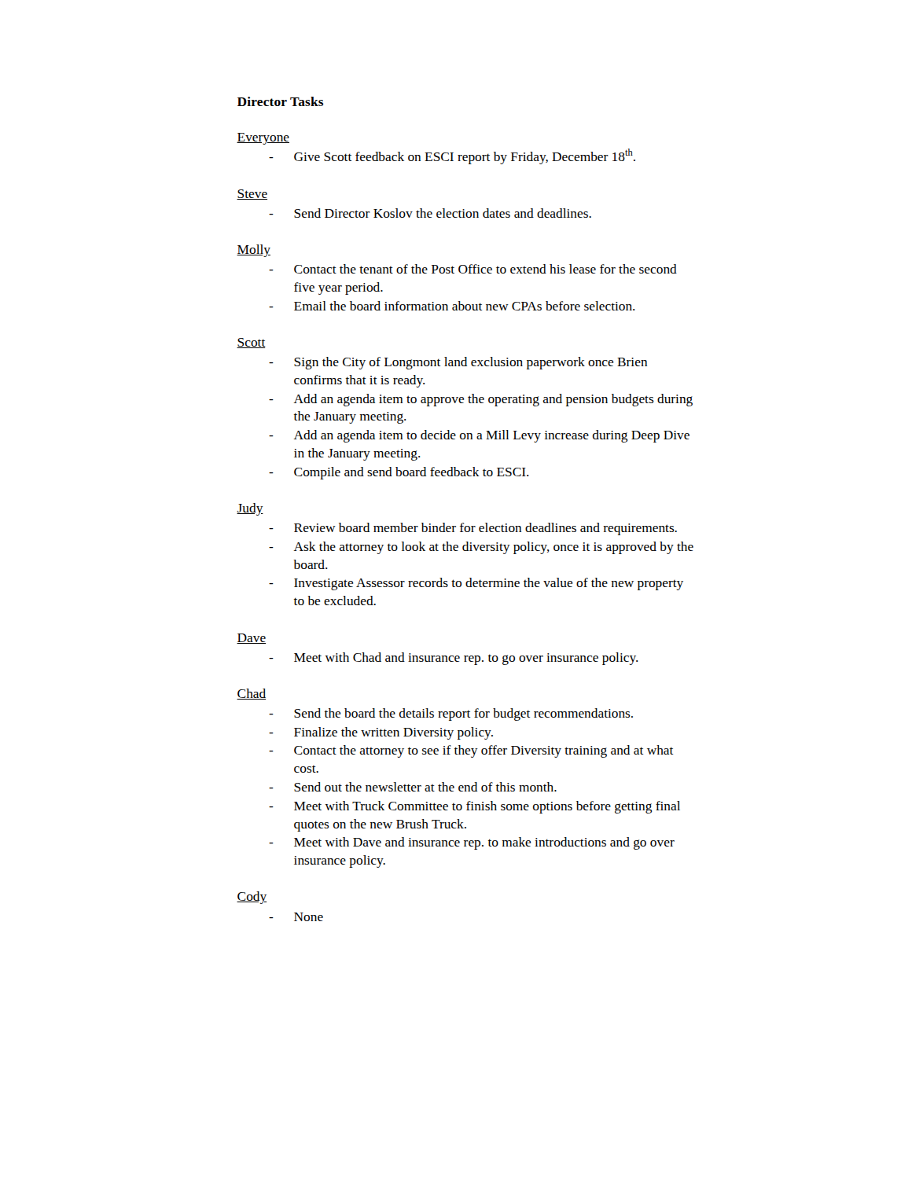Director Tasks
Everyone
Give Scott feedback on ESCI report by Friday, December 18th.
Steve
Send Director Koslov the election dates and deadlines.
Molly
Contact the tenant of the Post Office to extend his lease for the second five year period.
Email the board information about new CPAs before selection.
Scott
Sign the City of Longmont land exclusion paperwork once Brien confirms that it is ready.
Add an agenda item to approve the operating and pension budgets during the January meeting.
Add an agenda item to decide on a Mill Levy increase during Deep Dive in the January meeting.
Compile and send board feedback to ESCI.
Judy
Review board member binder for election deadlines and requirements.
Ask the attorney to look at the diversity policy, once it is approved by the board.
Investigate Assessor records to determine the value of the new property to be excluded.
Dave
Meet with Chad and insurance rep. to go over insurance policy.
Chad
Send the board the details report for budget recommendations.
Finalize the written Diversity policy.
Contact the attorney to see if they offer Diversity training and at what cost.
Send out the newsletter at the end of this month.
Meet with Truck Committee to finish some options before getting final quotes on the new Brush Truck.
Meet with Dave and insurance rep. to make introductions and go over insurance policy.
Cody
None